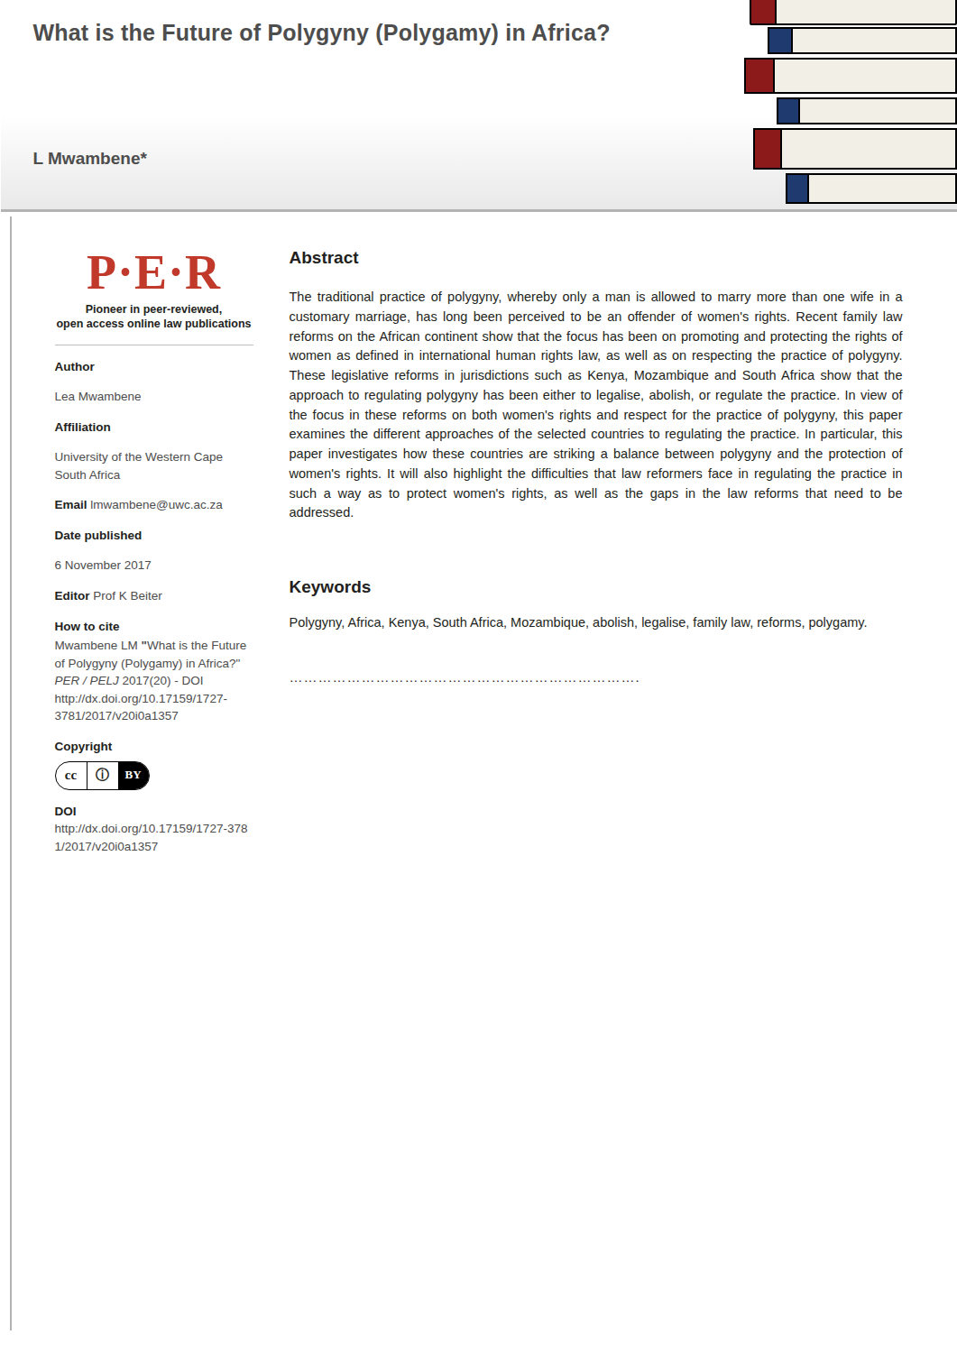What is the Future of Polygyny (Polygamy) in Africa?
L Mwambene*
P·E·R
Pioneer in peer-reviewed,
open access online law publications
Author
Lea Mwambene
Affiliation
University of the Western Cape
South Africa
Email lmwambene@uwc.ac.za
Date published
6 November 2017
Editor Prof K Beiter
How to cite Mwambene LM "What is the Future of Polygyny (Polygamy) in Africa?" PER / PELJ 2017(20) - DOI http://dx.doi.org/10.17159/1727-3781/2017/v20i0a1357
Copyright
cc ⓘ BY
DOI
http://dx.doi.org/10.17159/1727-3781/2017/v20i0a1357
Abstract
The traditional practice of polygyny, whereby only a man is allowed to marry more than one wife in a customary marriage, has long been perceived to be an offender of women's rights. Recent family law reforms on the African continent show that the focus has been on promoting and protecting the rights of women as defined in international human rights law, as well as on respecting the practice of polygyny. These legislative reforms in jurisdictions such as Kenya, Mozambique and South Africa show that the approach to regulating polygyny has been either to legalise, abolish, or regulate the practice. In view of the focus in these reforms on both women's rights and respect for the practice of polygyny, this paper examines the different approaches of the selected countries to regulating the practice. In particular, this paper investigates how these countries are striking a balance between polygyny and the protection of women's rights. It will also highlight the difficulties that law reformers face in regulating the practice in such a way as to protect women's rights, as well as the gaps in the law reforms that need to be addressed.
Keywords
Polygyny, Africa, Kenya, South Africa, Mozambique, abolish, legalise, family law, reforms, polygamy.
……………………………………………………………….